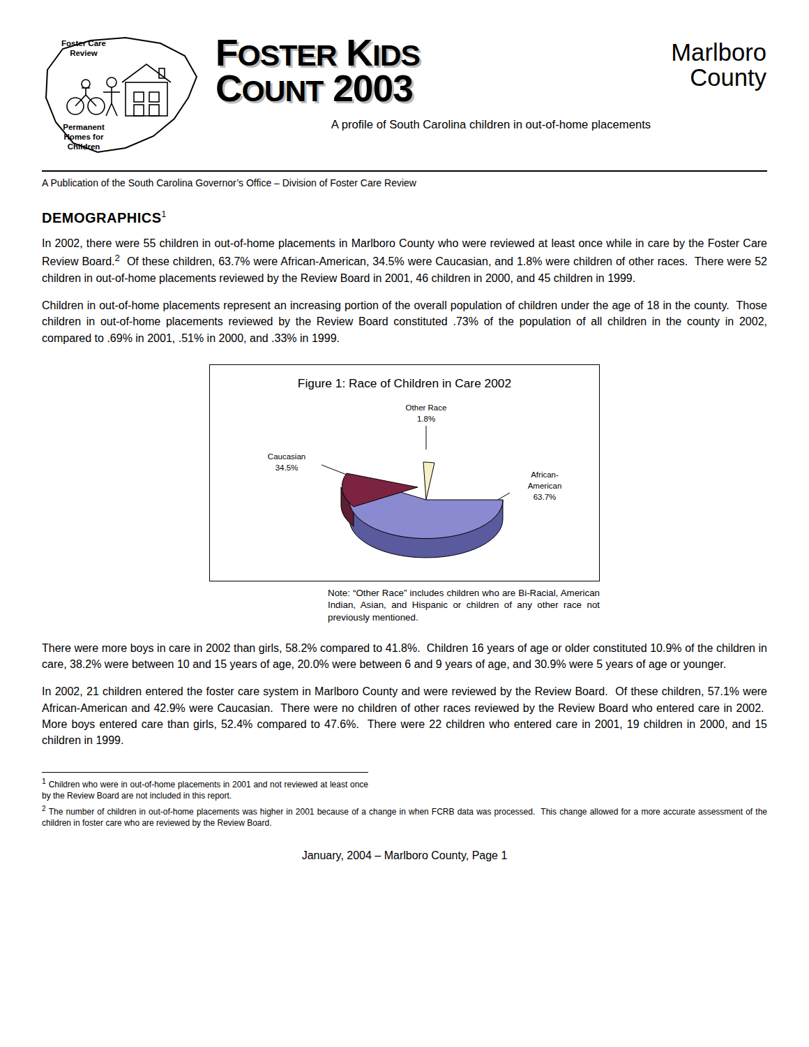Foster Care Review Permanent Homes for Children
| F OSTER K IDS C OUNT 2003 | Marlboro County |
A profile of South Carolina children in out-of-home placements
A Publication of the South Carolina Governor’s Office – Division of Foster Care Review
DEMOGRAPHICS1
In 2002, there were 55 children in out-of-home placements in Marlboro County who were reviewed at least once while in care by the Foster Care Review Board.2 Of these children, 63.7% were African-American, 34.5% were Caucasian, and 1.8% were children of other races. There were 52 children in out-of-home placements reviewed by the Review Board in 2001, 46 children in 2000, and 45 children in 1999.
Children in out-of-home placements represent an increasing portion of the overall population of children under the age of 18 in the county. Those children in out-of-home placements reviewed by the Review Board constituted .73% of the population of all children in the county in 2002, compared to .69% in 2001, .51% in 2000, and .33% in 1999.
Figure 1: Race of Children in Care 2002
Other Race 1.8% Caucasian 34.5% African- American 63.7%
Note: “Other Race” includes children who are Bi-Racial, American Indian, Asian, and Hispanic or children of any other race not previously mentioned.
There were more boys in care in 2002 than girls, 58.2% compared to 41.8%. Children 16 years of age or older constituted 10.9% of the children in care, 38.2% were between 10 and 15 years of age, 20.0% were between 6 and 9 years of age, and 30.9% were 5 years of age or younger.
In 2002, 21 children entered the foster care system in Marlboro County and were reviewed by the Review Board. Of these children, 57.1% were African-American and 42.9% were Caucasian. There were no children of other races reviewed by the Review Board who entered care in 2002. More boys entered care than girls, 52.4% compared to 47.6%. There were 22 children who entered care in 2001, 19 children in 2000, and 15 children in 1999.
1 Children who were in out-of-home placements in 2001 and not reviewed at least once by the Review Board are not included in this report.
2 The number of children in out-of-home placements was higher in 2001 because of a change in when FCRB data was processed. This change allowed for a more accurate assessment of the children in foster care who are reviewed by the Review Board.
January, 2004 – Marlboro County, Page 1